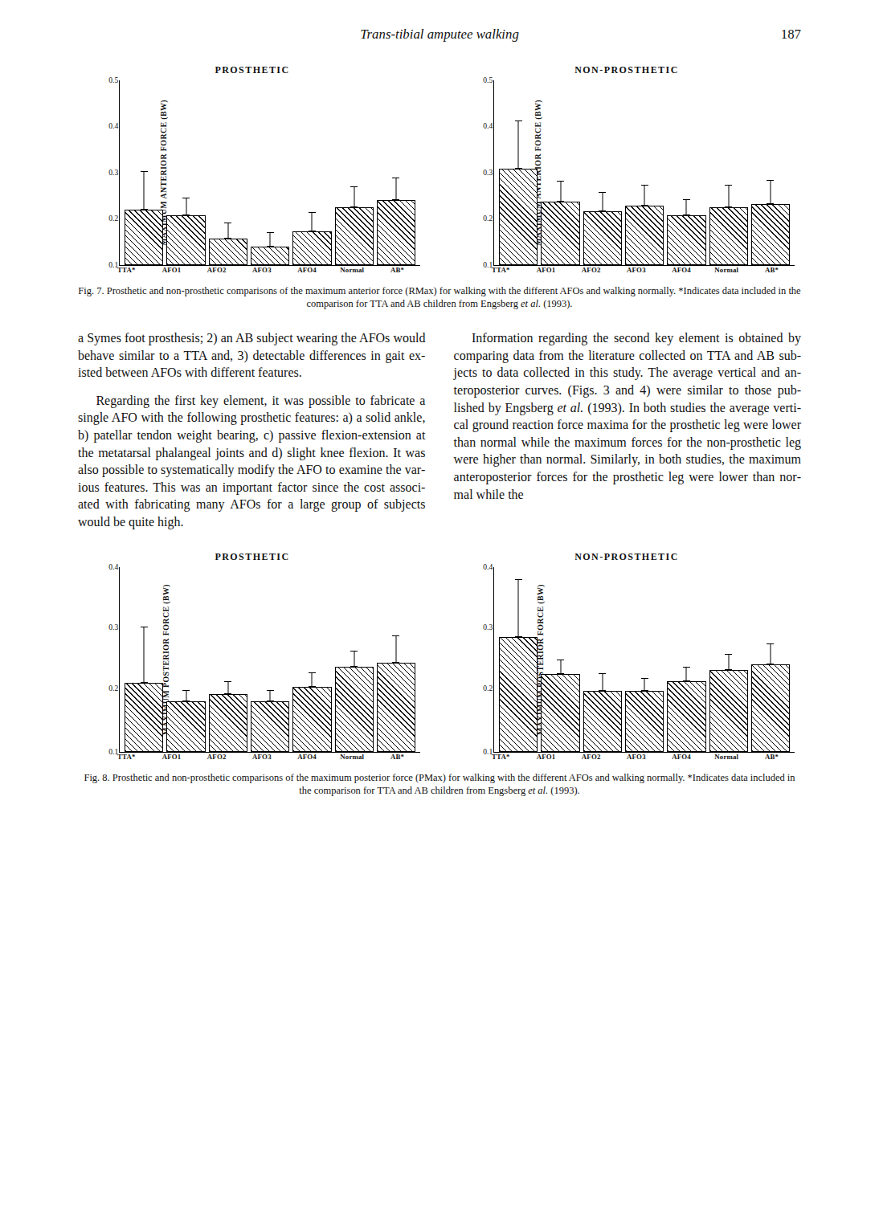Trans-tibial amputee walking 187
PROSTHETIC
MAXIMUM ANTERIOR FORCE (BW)
0.5 0.4 0.3 0.2 0.1
TTA*AFO1 AFO2 AFO3 AFO4 Normal AB*
NON-PROSTHETIC
MAXIMUM ANTERIOR FORCE (BW)
0.5 0.4 0.3 0.2 0.1
TTA*AFO1 AFO2 AFO3 AFO4 Normal AB*
Fig. 7. Prosthetic and non-prosthetic comparisons of the maximum anterior force (RMax) for walking with the different AFOs and walking normally. *Indicates data included in the comparison for TTA and AB children from Engsberg et al. (1993).
a Symes foot prosthesis; 2) an AB subject wearing the AFOs would behave similar to a TTA and, 3) detectable differences in gait existed between AFOs with different features.
Regarding the first key element, it was possible to fabricate a single AFO with the following prosthetic features: a) a solid ankle, b) patellar tendon weight bearing, c) passive flexion-extension at the metatarsal phalangeal joints and d) slight knee flexion. It was also possible to systematically modify the AFO to examine the various features. This was an important factor since the cost associated with fabricating many AFOs for a large group of subjects would be quite high.
Information regarding the second key element is obtained by comparing data from the literature collected on TTA and AB subjects to data collected in this study. The average vertical and anteroposterior curves. (Figs. 3 and 4) were similar to those published by Engsberg et al. (1993). In both studies the average vertical ground reaction force maxima for the prosthetic leg were lower than normal while the maximum forces for the non-prosthetic leg were higher than normal. Similarly, in both studies, the maximum anteroposterior forces for the prosthetic leg were lower than normal while the
PROSTHETIC
MAXIMUM POSTERIOR FORCE (BW)
0.4 0.3 0.2 0.1
TTA*AFO1 AFO2 AFO3 AFO4 Normal AB*
NON-PROSTHETIC
MAXIMUM POSTERIOR FORCE (BW)
0.4 0.3 0.2 0.1
TTA*AFO1 AFO2 AFO3 AFO4 Normal AB*
Fig. 8. Prosthetic and non-prosthetic comparisons of the maximum posterior force (PMax) for walking with the different AFOs and walking normally. *Indicates data included in the comparison for TTA and AB children from Engsberg et al. (1993).